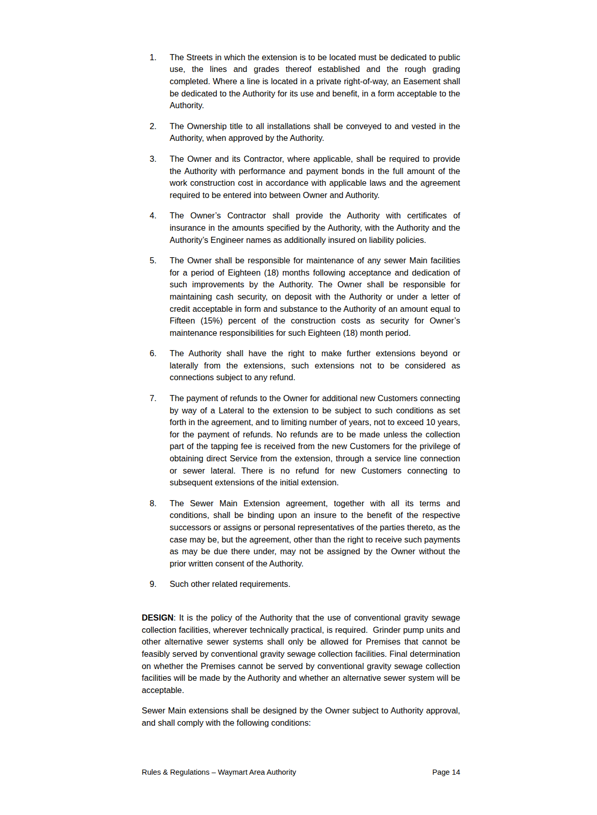The Streets in which the extension is to be located must be dedicated to public use, the lines and grades thereof established and the rough grading completed. Where a line is located in a private right-of-way, an Easement shall be dedicated to the Authority for its use and benefit, in a form acceptable to the Authority.
The Ownership title to all installations shall be conveyed to and vested in the Authority, when approved by the Authority.
The Owner and its Contractor, where applicable, shall be required to provide the Authority with performance and payment bonds in the full amount of the work construction cost in accordance with applicable laws and the agreement required to be entered into between Owner and Authority.
The Owner’s Contractor shall provide the Authority with certificates of insurance in the amounts specified by the Authority, with the Authority and the Authority’s Engineer names as additionally insured on liability policies.
The Owner shall be responsible for maintenance of any sewer Main facilities for a period of Eighteen (18) months following acceptance and dedication of such improvements by the Authority. The Owner shall be responsible for maintaining cash security, on deposit with the Authority or under a letter of credit acceptable in form and substance to the Authority of an amount equal to Fifteen (15%) percent of the construction costs as security for Owner’s maintenance responsibilities for such Eighteen (18) month period.
The Authority shall have the right to make further extensions beyond or laterally from the extensions, such extensions not to be considered as connections subject to any refund.
The payment of refunds to the Owner for additional new Customers connecting by way of a Lateral to the extension to be subject to such conditions as set forth in the agreement, and to limiting number of years, not to exceed 10 years, for the payment of refunds. No refunds are to be made unless the collection part of the tapping fee is received from the new Customers for the privilege of obtaining direct Service from the extension, through a service line connection or sewer lateral. There is no refund for new Customers connecting to subsequent extensions of the initial extension.
The Sewer Main Extension agreement, together with all its terms and conditions, shall be binding upon an insure to the benefit of the respective successors or assigns or personal representatives of the parties thereto, as the case may be, but the agreement, other than the right to receive such payments as may be due there under, may not be assigned by the Owner without the prior written consent of the Authority.
Such other related requirements.
DESIGN: It is the policy of the Authority that the use of conventional gravity sewage collection facilities, wherever technically practical, is required. Grinder pump units and other alternative sewer systems shall only be allowed for Premises that cannot be feasibly served by conventional gravity sewage collection facilities. Final determination on whether the Premises cannot be served by conventional gravity sewage collection facilities will be made by the Authority and whether an alternative sewer system will be acceptable.
Sewer Main extensions shall be designed by the Owner subject to Authority approval, and shall comply with the following conditions:
Rules & Regulations – Waymart Area Authority
Page 14